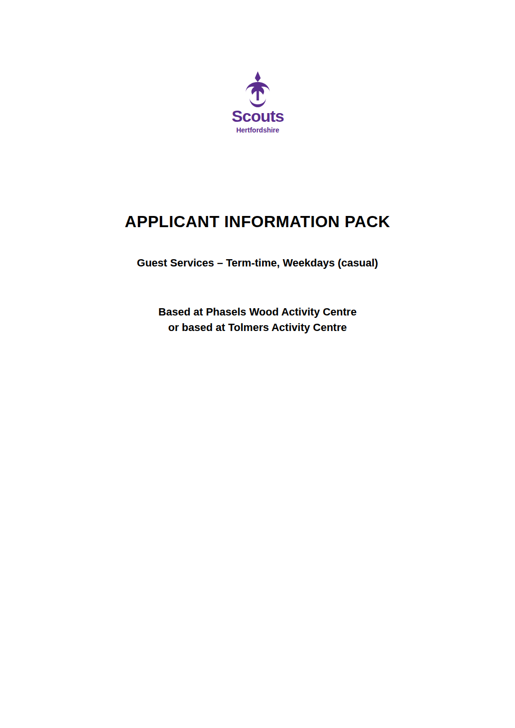Scouts Hertfordshire
APPLICANT INFORMATION PACK
Guest Services – Term-time, Weekdays (casual)
Based at Phasels Wood Activity Centre
or based at Tolmers Activity Centre